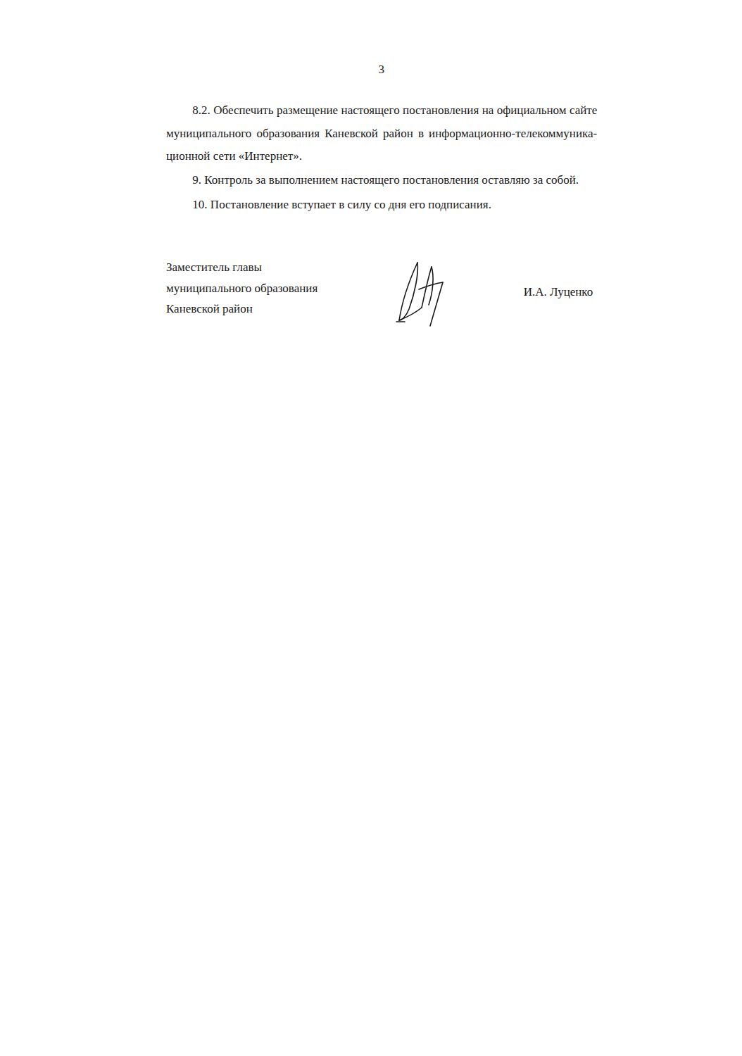3
8.2. Обеспечить размещение настоящего постановления на официальном сайте муниципального образования Каневской район в информационно-телекоммуникационной сети «Интернет».
9. Контроль за выполнением настоящего постановления оставляю за собой.
10. Постановление вступает в силу со дня его подписания.
Заместитель главы
муниципального образования
Каневской район
И.А. Луценко